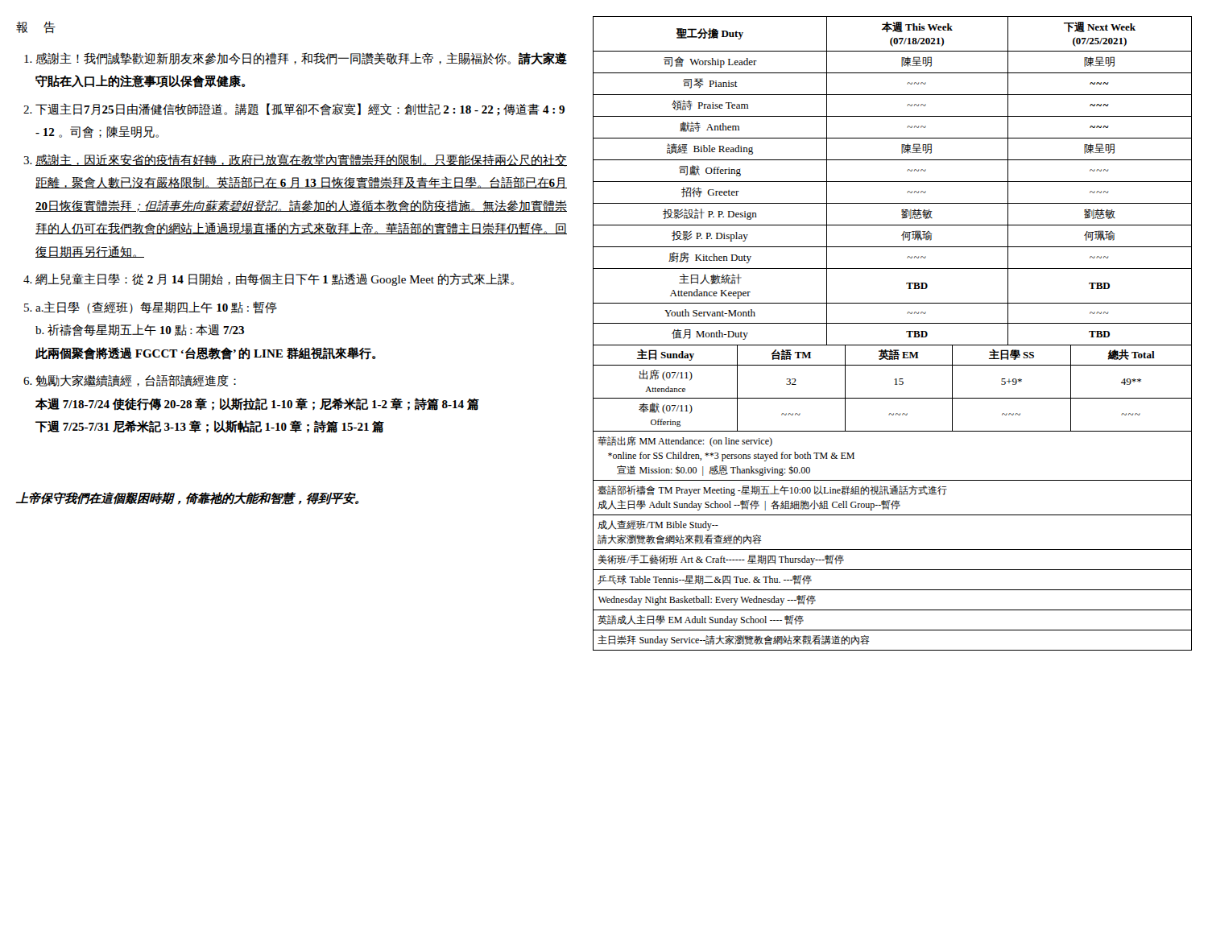報 告
感謝主！我們誠摯歡迎新朋友來參加今日的禮拜，和我們一同讚美敬拜上帝，主賜福於你。請大家遵守貼在入口上的注意事項以保會眾健康。
下週主日7月25日由潘健信牧師證道。講題【孤單卻不會寂寞】經文：創世記 2 : 18 - 22 ; 傳道書 4 : 9 - 12 。司會；陳呈明兄。
感謝主，因近來安省的疫情有好轉，政府已放寬在教堂內實體崇拜的限制。只要能保持兩公尺的社交距離，聚會人數已沒有嚴格限制。英語部已在 6 月 13 日恢復實體崇拜及青年主日學。台語部已在6月20日恢復實體崇拜；但請事先向蘇素碧姐登記。請參加的人遵循本教會的防疫措施。無法參加實體崇拜的人仍可在我們教會的網站上通過現場直播的方式來敬拜上帝。華語部的實體主日崇拜仍暫停。回復日期再另行通知。
網上兒童主日學：從 2 月 14 日開始，由每個主日下午 1 點透過 Google Meet 的方式來上課。
a.主日學（查經班）每星期四上午 10 點 : 暫停
b. 祈禱會每星期五上午 10 點 : 本週 7/23
此兩個聚會將透過 FGCCT ‘台恩教會’ 的 LINE 群組視訊來舉行。
勉勵大家繼續讀經，台語部讀經進度：
本週 7/18-7/24 使徒行傳 20-28 章；以斯拉記 1-10 章；尼希米記 1-2 章；詩篇 8-14 篇
下週 7/25-7/31 尼希米記 3-13 章；以斯帖記 1-10 章；詩篇 15-21 篇
上帝保守我們在這個艱困時期，倚靠祂的大能和智慧，得到平安。
| 聖工分擔 Duty | 本週 This Week (07/18/2021) | 下週 Next Week (07/25/2021) |
| --- | --- | --- |
| 司會 Worship Leader | 陳呈明 | 陳呈明 |
| 司琴 Pianist | ~~~ | ~~~ |
| 領詩 Praise Team | ~~~ | ~~~ |
| 獻詩 Anthem | ~~~ | ~~~ |
| 讀經 Bible Reading | 陳呈明 | 陳呈明 |
| 司獻 Offering | ~~~ | ~~~ |
| 招待 Greeter | ~~~ | ~~~ |
| 投影設計 P. P. Design | 劉慈敏 | 劉慈敏 |
| 投影 P. P. Display | 何珮瑜 | 何珮瑜 |
| 廚房 Kitchen Duty | ~~~ | ~~~ |
| 主日人數統計 Attendance Keeper | TBD | TBD |
| Youth Servant-Month | ~~~ | ~~~ |
| 值月 Month-Duty | TBD | TBD |
| 主日 Sunday | 台語 TM | 英語 EM | 主日學 SS | 總共 Total |
| --- | --- | --- | --- | --- |
| 出席 (07/11) Attendance | 32 | 15 | 5+9* | 49** |
| 奉獻 (07/11) Offering | ~~~ | ~~~ | ~~~ | ~~~ |
| 華語出席 MM Attendance: (on line service) *online for SS Children, **3 persons stayed for both TM & EM 宣道 Mission: $0.00 / 感恩 Thanksgiving: $0.00 |
| 臺語部祈禱會 TM Prayer Meeting -星期五上午10:00 以Line群組的視訊通話方式進行 成人主日學 Adult Sunday School --暫停 / 各組細胞小組 Cell Group--暫停 |
| 成人查經班/TM Bible Study-- 請大家瀏覽教會網站來觀看查經的內容 |
| 美術班/手工藝術班 Art & Craft------ 星期四 Thursday---暫停 |
| 乒乓球 Table Tennis--星期二&四 Tue. & Thu. ---暫停 |
| Wednesday Night Basketball: Every Wednesday ---暫停 |
| 英語成人主日學 EM Adult Sunday School ---- 暫停 |
| 主日崇拜 Sunday Service--請大家瀏覽教會網站來觀看講道的內容 |